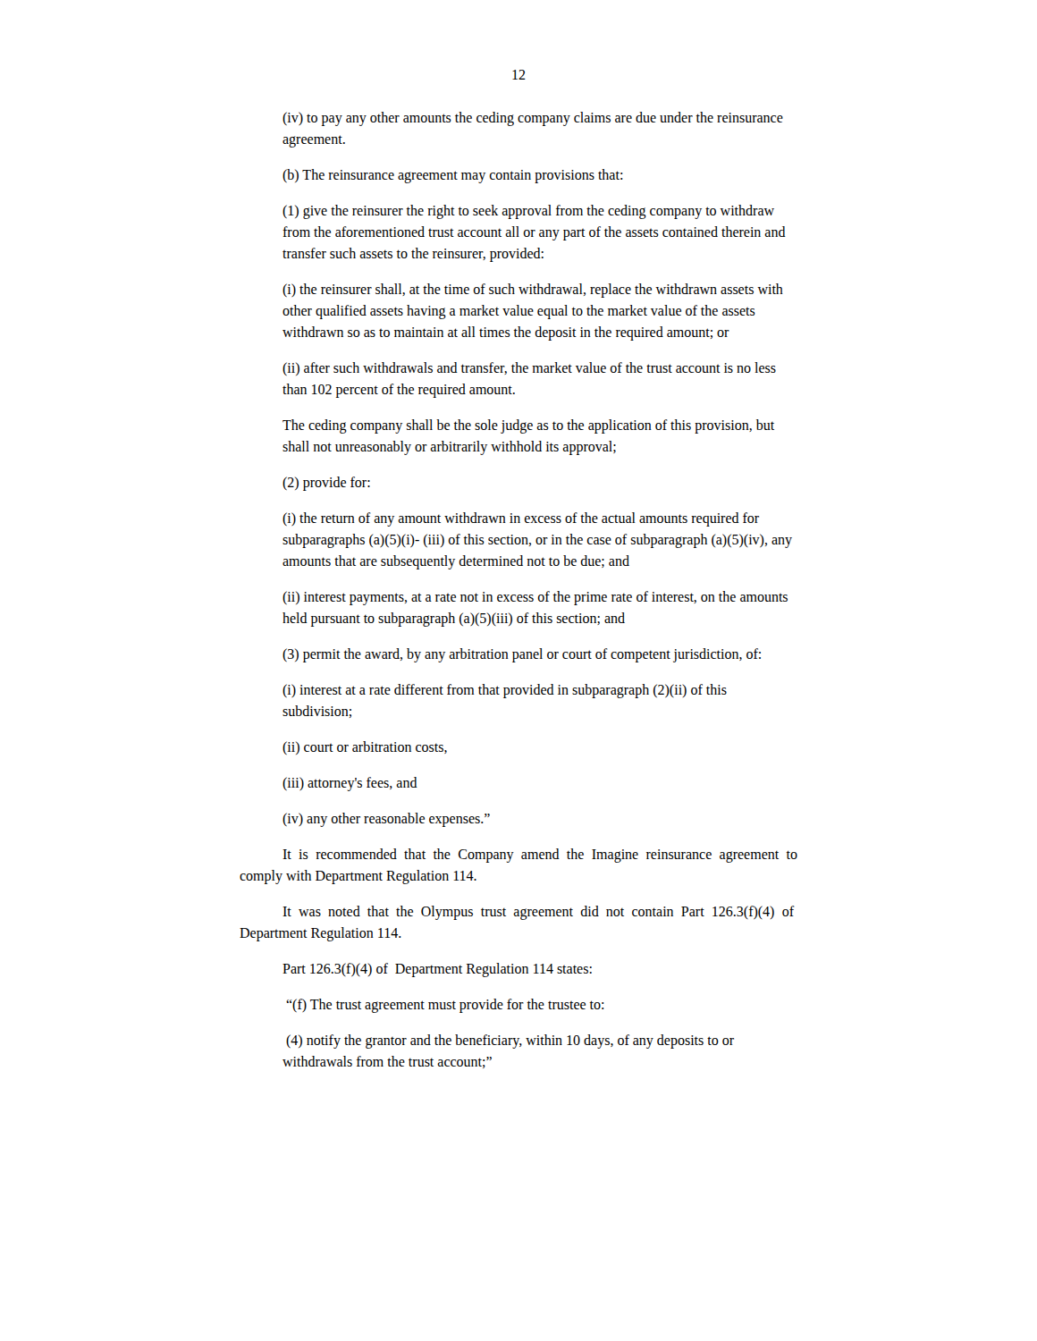12
(iv) to pay any other amounts the ceding company claims are due under the reinsurance agreement.
(b) The reinsurance agreement may contain provisions that:
(1) give the reinsurer the right to seek approval from the ceding company to withdraw from the aforementioned trust account all or any part of the assets contained therein and transfer such assets to the reinsurer, provided:
(i) the reinsurer shall, at the time of such withdrawal, replace the withdrawn assets with other qualified assets having a market value equal to the market value of the assets withdrawn so as to maintain at all times the deposit in the required amount; or
(ii) after such withdrawals and transfer, the market value of the trust account is no less than 102 percent of the required amount.
The ceding company shall be the sole judge as to the application of this provision, but shall not unreasonably or arbitrarily withhold its approval;
(2) provide for:
(i) the return of any amount withdrawn in excess of the actual amounts required for subparagraphs (a)(5)(i)- (iii) of this section, or in the case of subparagraph (a)(5)(iv), any amounts that are subsequently determined not to be due; and
(ii) interest payments, at a rate not in excess of the prime rate of interest, on the amounts held pursuant to subparagraph (a)(5)(iii) of this section; and
(3) permit the award, by any arbitration panel or court of competent jurisdiction, of:
(i) interest at a rate different from that provided in subparagraph (2)(ii) of this subdivision;
(ii) court or arbitration costs,
(iii) attorney's fees, and
(iv) any other reasonable expenses.”
It is recommended that the Company amend the Imagine reinsurance agreement to comply with Department Regulation 114.
It was noted that the Olympus trust agreement did not contain Part 126.3(f)(4) of Department Regulation 114.
Part 126.3(f)(4) of Department Regulation 114 states:
“(f) The trust agreement must provide for the trustee to:
(4) notify the grantor and the beneficiary, within 10 days, of any deposits to or withdrawals from the trust account;”